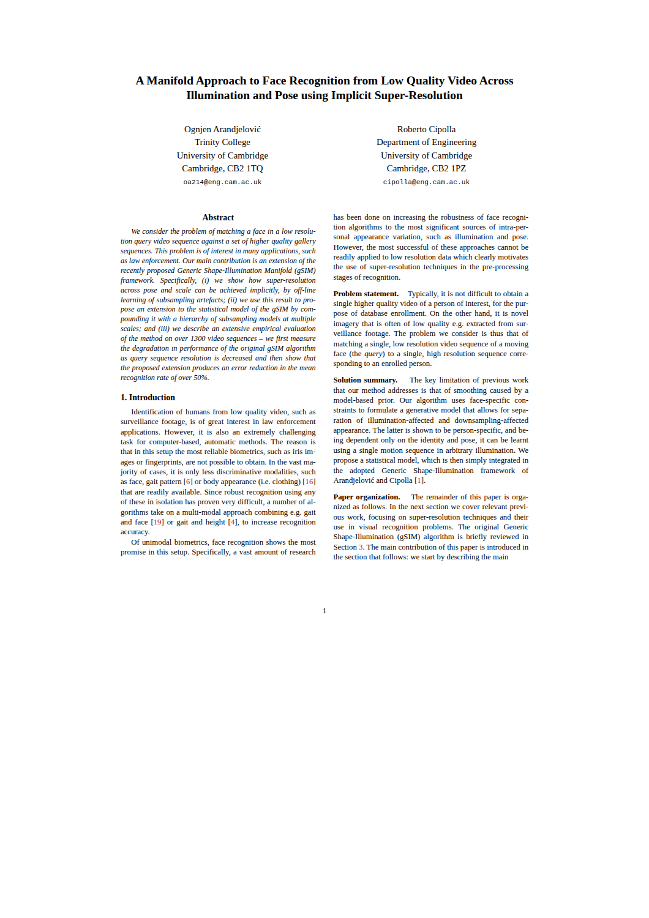A Manifold Approach to Face Recognition from Low Quality Video Across
Illumination and Pose using Implicit Super-Resolution
| Ognjen Arandjelović Trinity College University of Cambridge Cambridge, CB2 1TQ oa214@eng.cam.ac.uk | Roberto Cipolla Department of Engineering University of Cambridge Cambridge, CB2 1PZ cipolla@eng.cam.ac.uk |
Abstract
We consider the problem of matching a face in a low resolution query video sequence against a set of higher quality gallery sequences. This problem is of interest in many applications, such as law enforcement. Our main contribution is an extension of the recently proposed Generic Shape-Illumination Manifold (gSIM) framework. Specifically, (i) we show how super-resolution across pose and scale can be achieved implicitly, by off-line learning of subsampling artefacts; (ii) we use this result to propose an extension to the statistical model of the gSIM by compounding it with a hierarchy of subsampling models at multiple scales; and (iii) we describe an extensive empirical evaluation of the method on over 1300 video sequences – we first measure the degradation in performance of the original gSIM algorithm as query sequence resolution is decreased and then show that the proposed extension produces an error reduction in the mean recognition rate of over 50%.
1. Introduction
Identification of humans from low quality video, such as surveillance footage, is of great interest in law enforcement applications. However, it is also an extremely challenging task for computer-based, automatic methods. The reason is that in this setup the most reliable biometrics, such as iris images or fingerprints, are not possible to obtain. In the vast majority of cases, it is only less discriminative modalities, such as face, gait pattern [6] or body appearance (i.e. clothing) [16] that are readily available. Since robust recognition using any of these in isolation has proven very difficult, a number of algorithms take on a multi-modal approach combining e.g. gait and face [19] or gait and height [4], to increase recognition accuracy.
Of unimodal biometrics, face recognition shows the most promise in this setup. Specifically, a vast amount of research has been done on increasing the robustness of face recognition algorithms to the most significant sources of intra-personal appearance variation, such as illumination and pose. However, the most successful of these approaches cannot be readily applied to low resolution data which clearly motivates the use of super-resolution techniques in the pre-processing stages of recognition.
Problem statement. Typically, it is not difficult to obtain a single higher quality video of a person of interest, for the purpose of database enrollment. On the other hand, it is novel imagery that is often of low quality e.g. extracted from surveillance footage. The problem we consider is thus that of matching a single, low resolution video sequence of a moving face (the query) to a single, high resolution sequence corresponding to an enrolled person.
Solution summary. The key limitation of previous work that our method addresses is that of smoothing caused by a model-based prior. Our algorithm uses face-specific constraints to formulate a generative model that allows for separation of illumination-affected and downsampling-affected appearance. The latter is shown to be person-specific, and being dependent only on the identity and pose, it can be learnt using a single motion sequence in arbitrary illumination. We propose a statistical model, which is then simply integrated in the adopted Generic Shape-Illumination framework of Arandjelović and Cipolla [1].
Paper organization. The remainder of this paper is organized as follows. In the next section we cover relevant previous work, focusing on super-resolution techniques and their use in visual recognition problems. The original Generic Shape-Illumination (gSIM) algorithm is briefly reviewed in Section 3. The main contribution of this paper is introduced in the section that follows: we start by describing the main
1